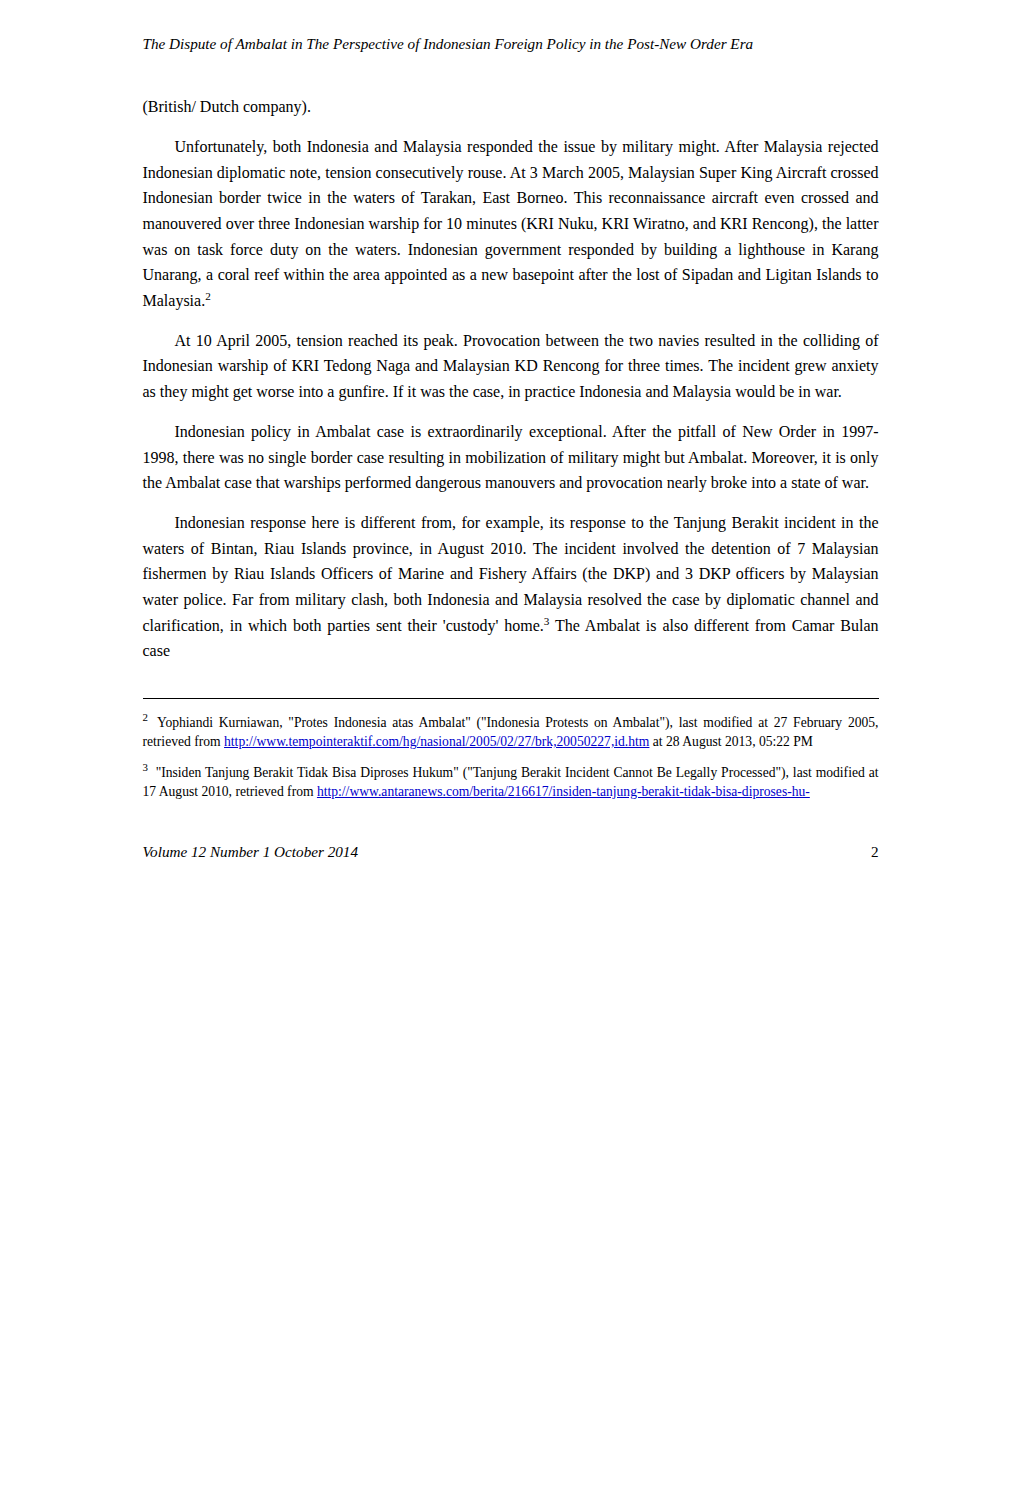The Dispute of Ambalat in The Perspective of Indonesian Foreign Policy in the Post-New Order Era
(British/ Dutch company).
Unfortunately, both Indonesia and Malaysia responded the issue by military might. After Malaysia rejected Indonesian diplomatic note, tension consecutively rouse. At 3 March 2005, Malaysian Super King Aircraft crossed Indonesian border twice in the waters of Tarakan, East Borneo. This reconnaissance aircraft even crossed and manouvered over three Indonesian warship for 10 minutes (KRI Nuku, KRI Wiratno, and KRI Rencong), the latter was on task force duty on the waters. Indonesian government responded by building a lighthouse in Karang Unarang, a coral reef within the area appointed as a new basepoint after the lost of Sipadan and Ligitan Islands to Malaysia.2
At 10 April 2005, tension reached its peak. Provocation between the two navies resulted in the colliding of Indonesian warship of KRI Tedong Naga and Malaysian KD Rencong for three times. The incident grew anxiety as they might get worse into a gunfire. If it was the case, in practice Indonesia and Malaysia would be in war.
Indonesian policy in Ambalat case is extraordinarily exceptional. After the pitfall of New Order in 1997-1998, there was no single border case resulting in mobilization of military might but Ambalat. Moreover, it is only the Ambalat case that warships performed dangerous manouvers and provocation nearly broke into a state of war.
Indonesian response here is different from, for example, its response to the Tanjung Berakit incident in the waters of Bintan, Riau Islands province, in August 2010. The incident involved the detention of 7 Malaysian fishermen by Riau Islands Officers of Marine and Fishery Affairs (the DKP) and 3 DKP officers by Malaysian water police. Far from military clash, both Indonesia and Malaysia resolved the case by diplomatic channel and clarification, in which both parties sent their 'custody' home.3 The Ambalat is also different from Camar Bulan case
2 Yophiandi Kurniawan, "Protes Indonesia atas Ambalat" ("Indonesia Protests on Ambalat"), last modified at 27 February 2005, retrieved from http://www.tempointeraktif.com/hg/nasional/2005/02/27/brk,20050227,id.htm at 28 August 2013, 05:22 PM
3 "Insiden Tanjung Berakit Tidak Bisa Diproses Hukum" ("Tanjung Berakit Incident Cannot Be Legally Processed"), last modified at 17 August 2010, retrieved from http://www.antaranews.com/berita/216617/insiden-tanjung-berakit-tidak-bisa-diproses-hu-
Volume 12 Number 1 October 2014 2